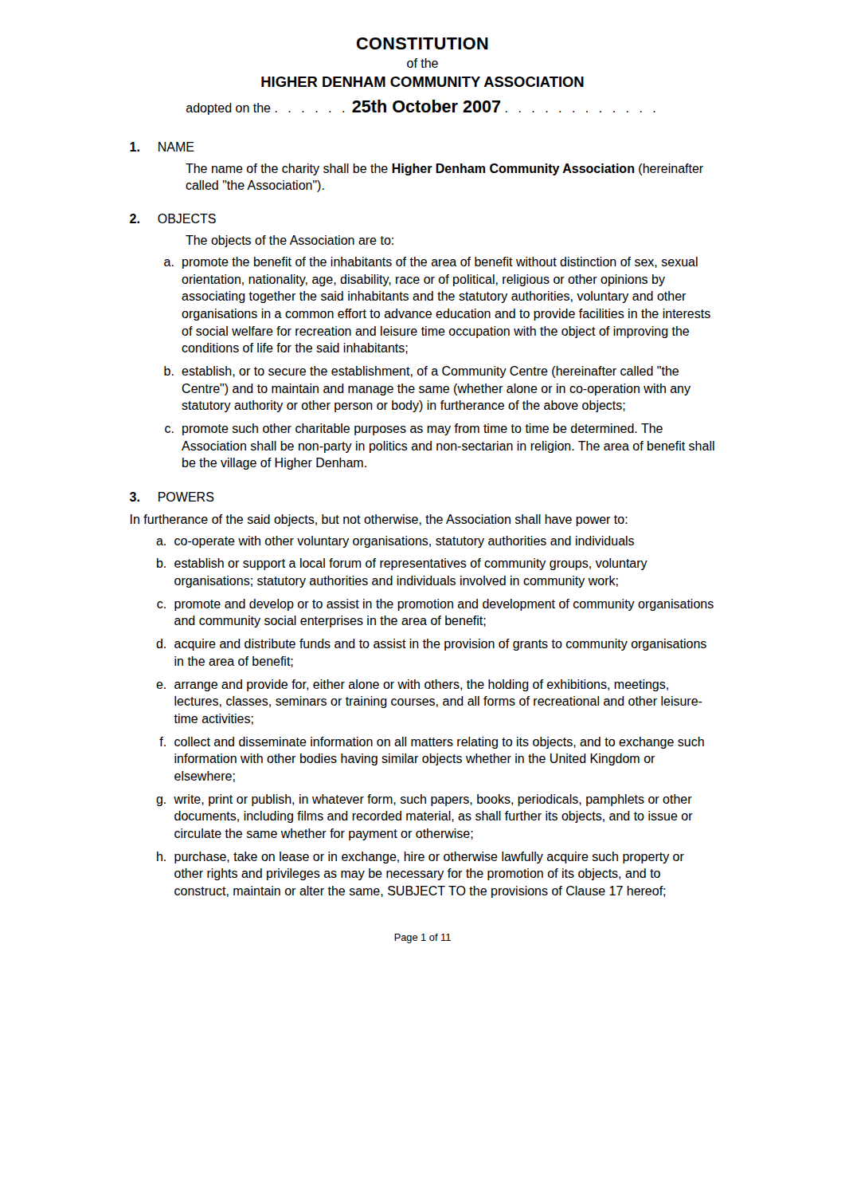CONSTITUTION
of the
HIGHER DENHAM COMMUNITY ASSOCIATION
adopted on the . . . . . . 25th October 2007 . . . . . . . . . . . .
1.
NAME
The name of the charity shall be the Higher Denham Community Association (hereinafter called "the Association").
2.
OBJECTS
The objects of the Association are to:
promote the benefit of the inhabitants of the area of benefit without distinction of sex, sexual orientation, nationality, age, disability, race or of political, religious or other opinions by associating together the said inhabitants and the statutory authorities, voluntary and other organisations in a common effort to advance education and to provide facilities in the interests of social welfare for recreation and leisure time occupation with the object of improving the conditions of life for the said inhabitants;
establish, or to secure the establishment, of a Community Centre (hereinafter called "the Centre") and to maintain and manage the same (whether alone or in co-operation with any statutory authority or other person or body) in furtherance of the above objects;
promote such other charitable purposes as may from time to time be determined. The Association shall be non-party in politics and non-sectarian in religion. The area of benefit shall be the village of Higher Denham.
3.
POWERS
In furtherance of the said objects, but not otherwise, the Association shall have power to:
co-operate with other voluntary organisations, statutory authorities and individuals
establish or support a local forum of representatives of community groups, voluntary organisations; statutory authorities and individuals involved in community work;
promote and develop or to assist in the promotion and development of community organisations and community social enterprises in the area of benefit;
acquire and distribute funds and to assist in the provision of grants to community organisations in the area of benefit;
arrange and provide for, either alone or with others, the holding of exhibitions, meetings, lectures, classes, seminars or training courses, and all forms of recreational and other leisure-time activities;
collect and disseminate information on all matters relating to its objects, and to exchange such information with other bodies having similar objects whether in the United Kingdom or elsewhere;
write, print or publish, in whatever form, such papers, books, periodicals, pamphlets or other documents, including films and recorded material, as shall further its objects, and to issue or circulate the same whether for payment or otherwise;
purchase, take on lease or in exchange, hire or otherwise lawfully acquire such property or other rights and privileges as may be necessary for the promotion of its objects, and to construct, maintain or alter the same, SUBJECT TO the provisions of Clause 17 hereof;
Page 1 of 11